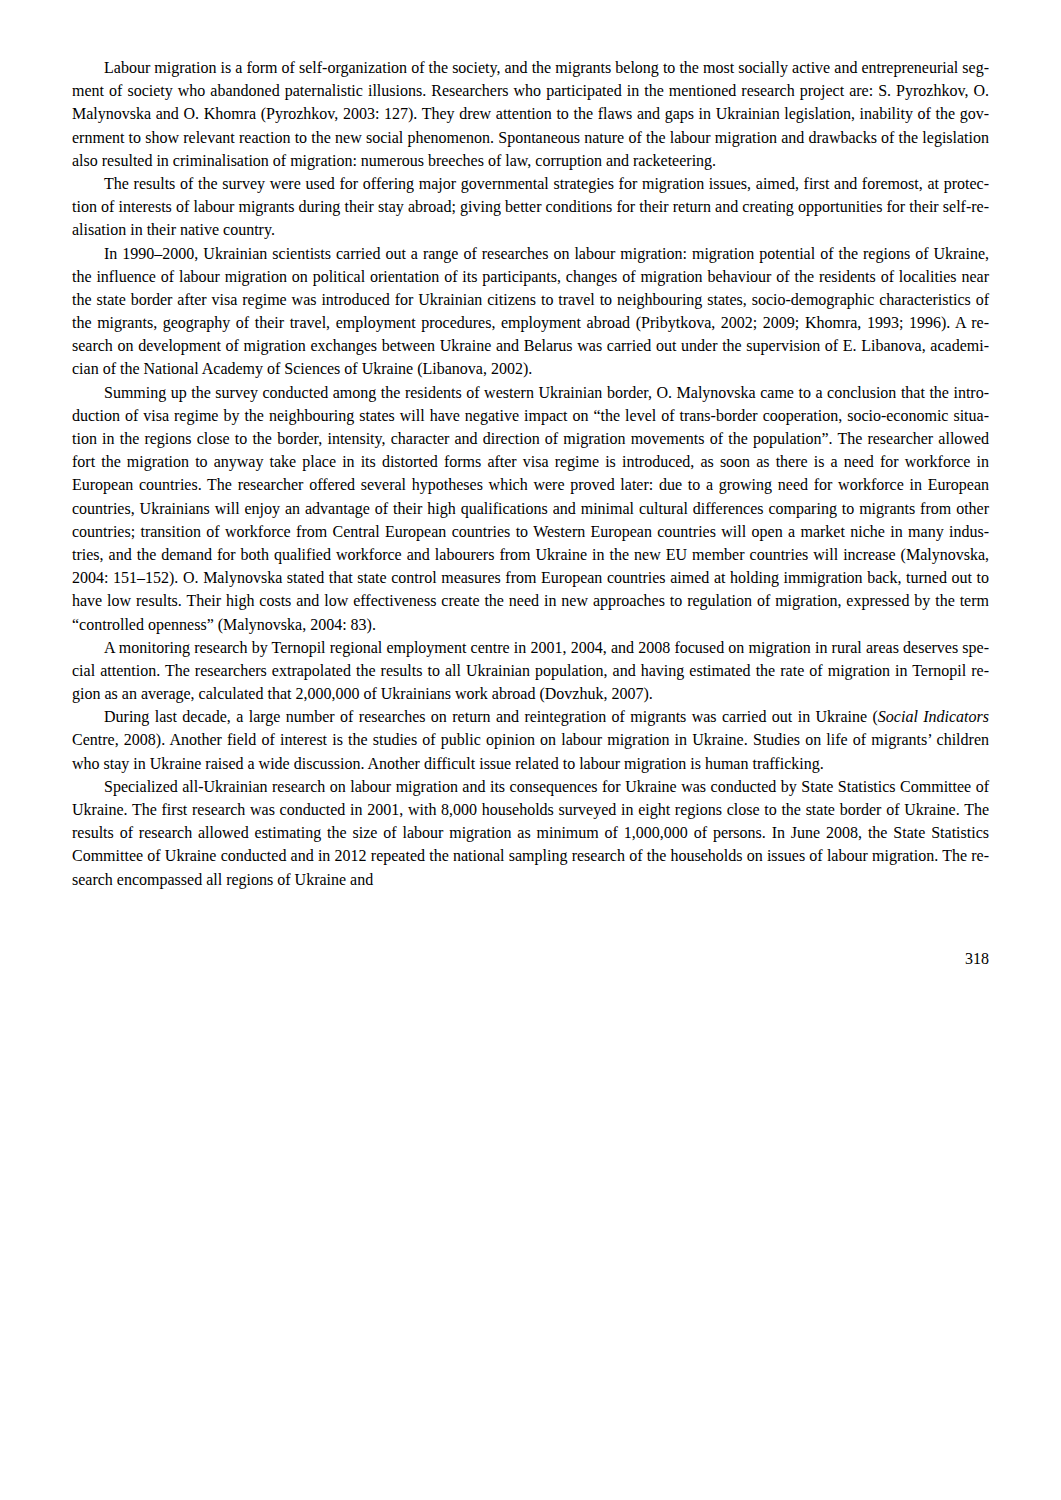Labour migration is a form of self-organization of the society, and the migrants belong to the most socially active and entrepreneurial segment of society who abandoned paternalistic illusions. Researchers who participated in the mentioned research project are: S. Pyrozhkov, O. Malynovska and O. Khomra (Pyrozhkov, 2003: 127). They drew attention to the flaws and gaps in Ukrainian legislation, inability of the government to show relevant reaction to the new social phenomenon. Spontaneous nature of the labour migration and drawbacks of the legislation also resulted in criminalisation of migration: numerous breeches of law, corruption and racketeering.
The results of the survey were used for offering major governmental strategies for migration issues, aimed, first and foremost, at protection of interests of labour migrants during their stay abroad; giving better conditions for their return and creating opportunities for their self-realisation in their native country.
In 1990–2000, Ukrainian scientists carried out a range of researches on labour migration: migration potential of the regions of Ukraine, the influence of labour migration on political orientation of its participants, changes of migration behaviour of the residents of localities near the state border after visa regime was introduced for Ukrainian citizens to travel to neighbouring states, socio-demographic characteristics of the migrants, geography of their travel, employment procedures, employment abroad (Pribytkova, 2002; 2009; Khomra, 1993; 1996). A research on development of migration exchanges between Ukraine and Belarus was carried out under the supervision of E. Libanova, academician of the National Academy of Sciences of Ukraine (Libanova, 2002).
Summing up the survey conducted among the residents of western Ukrainian border, O. Malynovska came to a conclusion that the introduction of visa regime by the neighbouring states will have negative impact on “the level of trans-border cooperation, socio-economic situation in the regions close to the border, intensity, character and direction of migration movements of the population”. The researcher allowed fort the migration to anyway take place in its distorted forms after visa regime is introduced, as soon as there is a need for workforce in European countries. The researcher offered several hypotheses which were proved later: due to a growing need for workforce in European countries, Ukrainians will enjoy an advantage of their high qualifications and minimal cultural differences comparing to migrants from other countries; transition of workforce from Central European countries to Western European countries will open a market niche in many industries, and the demand for both qualified workforce and labourers from Ukraine in the new EU member countries will increase (Malynovska, 2004: 151–152). O. Malynovska stated that state control measures from European countries aimed at holding immigration back, turned out to have low results. Their high costs and low effectiveness create the need in new approaches to regulation of migration, expressed by the term “controlled openness” (Malynovska, 2004: 83).
A monitoring research by Ternopil regional employment centre in 2001, 2004, and 2008 focused on migration in rural areas deserves special attention. The researchers extrapolated the results to all Ukrainian population, and having estimated the rate of migration in Ternopil region as an average, calculated that 2,000,000 of Ukrainians work abroad (Dovzhuk, 2007).
During last decade, a large number of researches on return and reintegration of migrants was carried out in Ukraine (Social Indicators Centre, 2008). Another field of interest is the studies of public opinion on labour migration in Ukraine. Studies on life of migrants’ children who stay in Ukraine raised a wide discussion. Another difficult issue related to labour migration is human trafficking.
Specialized all-Ukrainian research on labour migration and its consequences for Ukraine was conducted by State Statistics Committee of Ukraine. The first research was conducted in 2001, with 8,000 households surveyed in eight regions close to the state border of Ukraine. The results of research allowed estimating the size of labour migration as minimum of 1,000,000 of persons. In June 2008, the State Statistics Committee of Ukraine conducted and in 2012 repeated the national sampling research of the households on issues of labour migration. The research encompassed all regions of Ukraine and
318